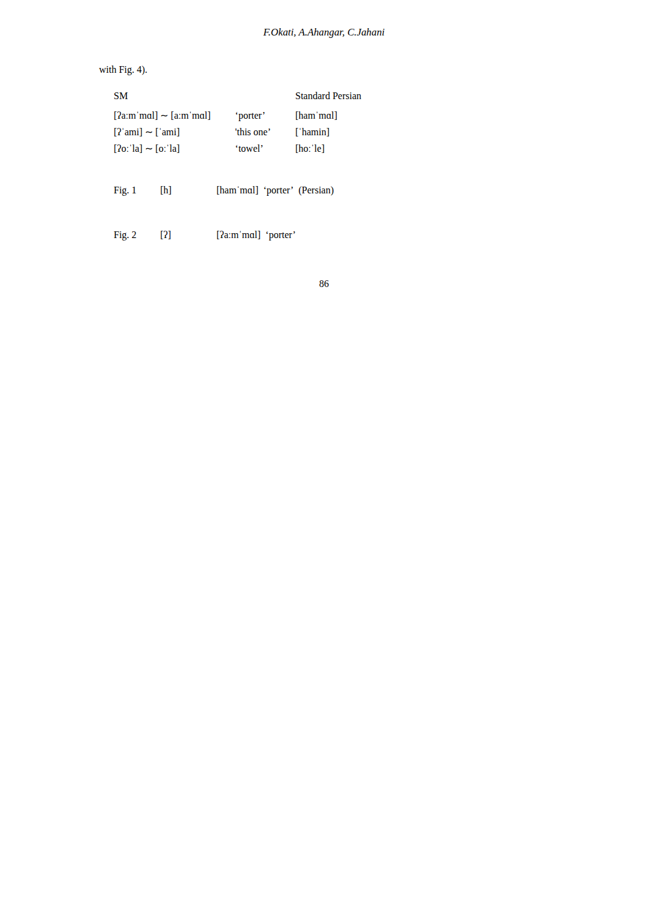F.Okati, A.Ahangar, C.Jahani
with Fig. 4).
| SM | | Standard Persian |
| --- | --- | --- |
| [ʔaːmˈmɑl] ∼ [aːmˈmɑl] | ‘porter’ | [hamˈmɑl] |
| [ʔˈami] ∼ [ˈami] | 'this one’ | [ˈhamin] |
| [ʔoːˈla] ∼ [oːˈla] | ‘towel’ | [hoːˈle] |
Fig. 1 [h] [hamˈmɑl] ‘porter’ (Persian)
Fig. 2 [ʔ] [ʔaːmˈmɑl] ‘porter’
86